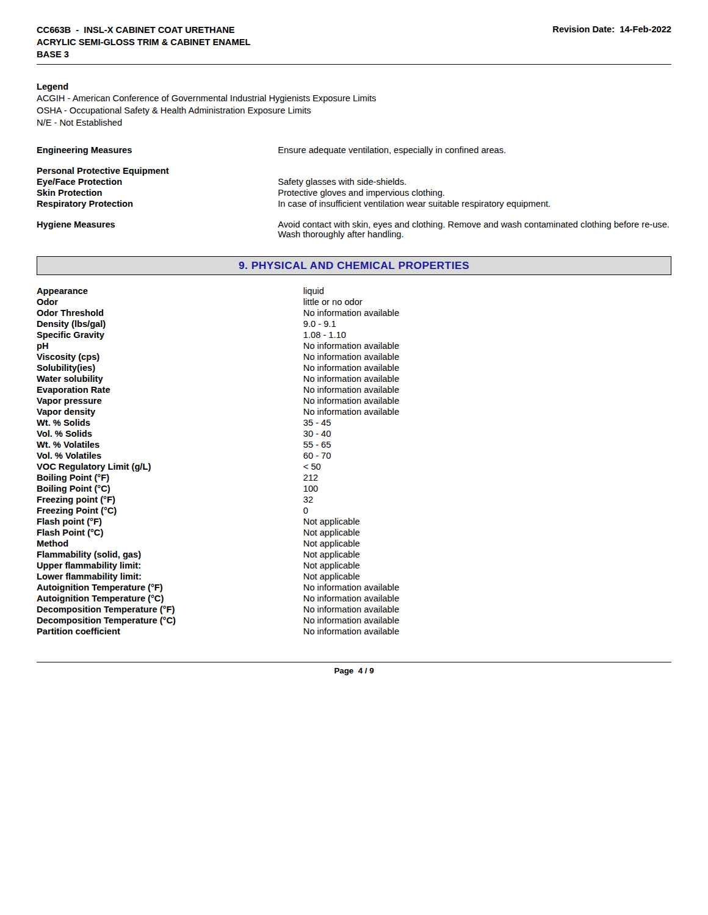CC663B - INSL-X CABINET COAT URETHANE
ACRYLIC SEMI-GLOSS TRIM & CABINET ENAMEL
BASE 3
Revision Date: 14-Feb-2022
Legend
ACGIH - American Conference of Governmental Industrial Hygienists Exposure Limits
OSHA - Occupational Safety & Health Administration Exposure Limits
N/E - Not Established
| Engineering Measures | Ensure adequate ventilation, especially in confined areas. |
| Personal Protective Equipment | |
| Eye/Face Protection | Safety glasses with side-shields. |
| Skin Protection | Protective gloves and impervious clothing. |
| Respiratory Protection | In case of insufficient ventilation wear suitable respiratory equipment. |
| Hygiene Measures | Avoid contact with skin, eyes and clothing. Remove and wash contaminated clothing before re-use. Wash thoroughly after handling. |
9. PHYSICAL AND CHEMICAL PROPERTIES
| Appearance | liquid |
| Odor | little or no odor |
| Odor Threshold | No information available |
| Density (lbs/gal) | 9.0 - 9.1 |
| Specific Gravity | 1.08 - 1.10 |
| pH | No information available |
| Viscosity (cps) | No information available |
| Solubility(ies) | No information available |
| Water solubility | No information available |
| Evaporation Rate | No information available |
| Vapor pressure | No information available |
| Vapor density | No information available |
| Wt. % Solids | 35 - 45 |
| Vol. % Solids | 30 - 40 |
| Wt. % Volatiles | 55 - 65 |
| Vol. % Volatiles | 60 - 70 |
| VOC Regulatory Limit (g/L) | < 50 |
| Boiling Point (°F) | 212 |
| Boiling Point (°C) | 100 |
| Freezing point (°F) | 32 |
| Freezing Point (°C) | 0 |
| Flash point (°F) | Not applicable |
| Flash Point (°C) | Not applicable |
| Method | Not applicable |
| Flammability (solid, gas) | Not applicable |
| Upper flammability limit: | Not applicable |
| Lower flammability limit: | Not applicable |
| Autoignition Temperature (°F) | No information available |
| Autoignition Temperature (°C) | No information available |
| Decomposition Temperature (°F) | No information available |
| Decomposition Temperature (°C) | No information available |
| Partition coefficient | No information available |
Page 4 / 9